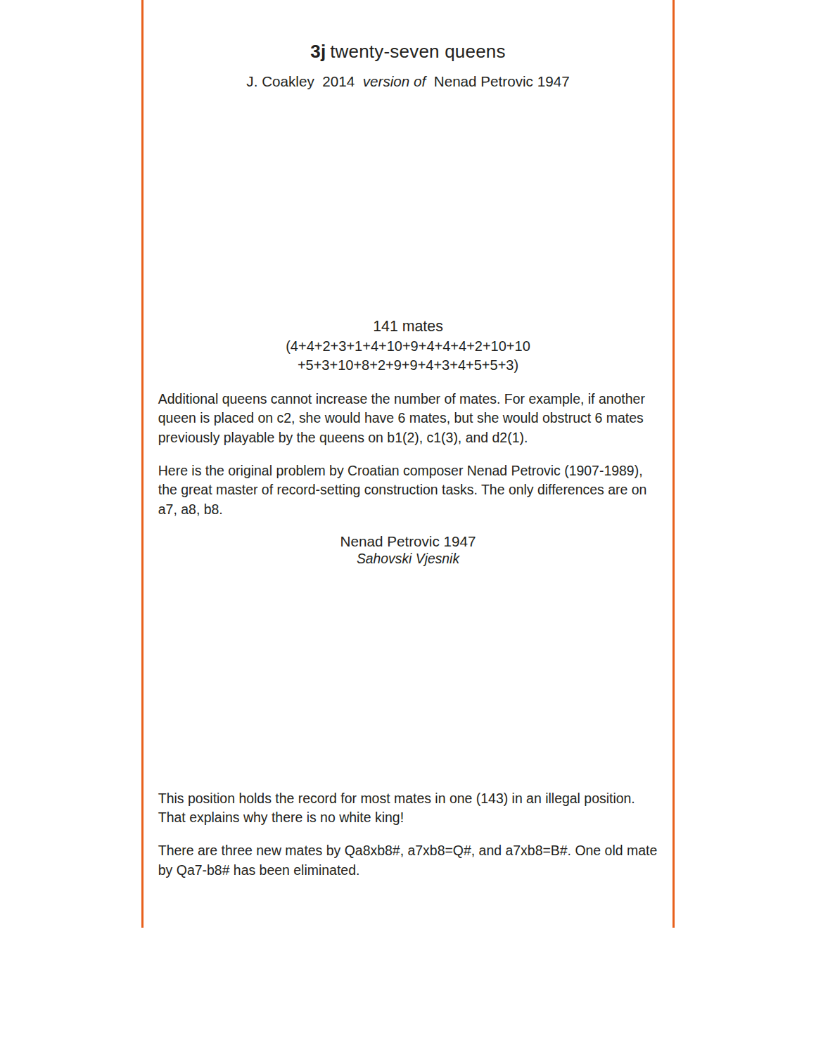3jtwenty-seven queens
J. Coakley 2014 version of Nenad Petrovic 1947
141 mates
(4+4+2+3+1+4+10+9+4+4+4+2+10+10
+5+3+10+8+2+9+9+4+3+4+5+5+3)
Additional queens cannot increase the number of mates. For example, if another queen is placed on c2, she would have 6 mates, but she would obstruct 6 mates previously playable by the queens on b1(2), c1(3), and d2(1).
Here is the original problem by Croatian composer Nenad Petrovic (1907-1989), the great master of record-setting construction tasks. The only differences are on a7, a8, b8.
Nenad Petrovic 1947
Sahovski Vjesnik
This position holds the record for most mates in one (143) in an illegal position. That explains why there is no white king!
There are three new mates by Qa8xb8#, a7xb8=Q#, and a7xb8=B#. One old mate by Qa7-b8# has been eliminated.